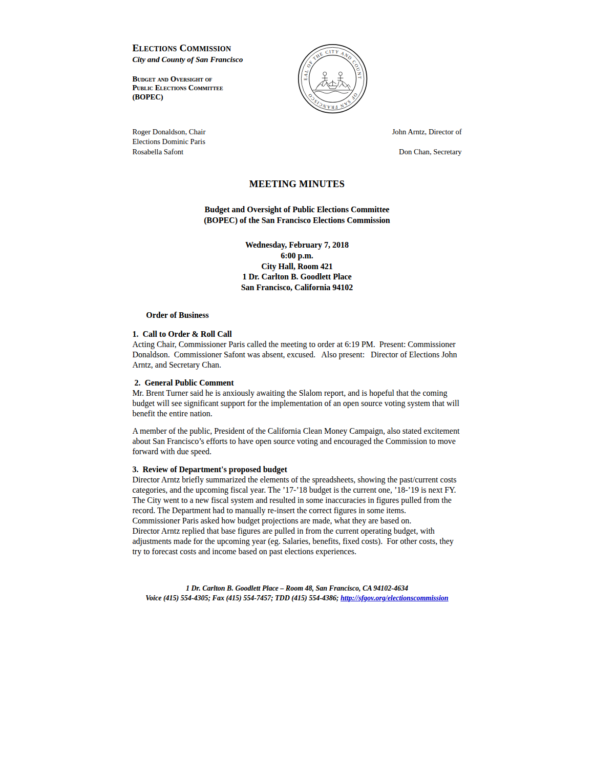Elections Commission
City and County of San Francisco
Budget and Oversight of
Public Elections Committee
(BOPEC)
SEAL OF THE CITY AND COUNTY OF SAN FRANCISCO
Roger Donaldson, Chair John Arntz, Director of
Elections Dominic Paris
Rosabella Safont Don Chan, Secretary
MEETING MINUTES
Budget and Oversight of Public Elections Committee
(BOPEC) of the San Francisco Elections Commission
Wednesday, February 7, 2018
6:00 p.m.
City Hall, Room 421
1 Dr. Carlton B. Goodlett Place
San Francisco, California 94102
Order of Business
1. Call to Order & Roll Call
Acting Chair, Commissioner Paris called the meeting to order at 6:19 PM. Present: Commissioner Donaldson. Commissioner Safont was absent, excused. Also present: Director of Elections John Arntz, and Secretary Chan.
2. General Public Comment
Mr. Brent Turner said he is anxiously awaiting the Slalom report, and is hopeful that the coming budget will see significant support for the implementation of an open source voting system that will benefit the entire nation.
A member of the public, President of the California Clean Money Campaign, also stated excitement about San Francisco’s efforts to have open source voting and encouraged the Commission to move forward with due speed.
3. Review of Department's proposed budget
Director Arntz briefly summarized the elements of the spreadsheets, showing the past/current costs categories, and the upcoming fiscal year. The ’17-’18 budget is the current one, ’18-’19 is next FY. The City went to a new fiscal system and resulted in some inaccuracies in figures pulled from the record. The Department had to manually re-insert the correct figures in some items.
Commissioner Paris asked how budget projections are made, what they are based on.
Director Arntz replied that base figures are pulled in from the current operating budget, with adjustments made for the upcoming year (eg. Salaries, benefits, fixed costs). For other costs, they try to forecast costs and income based on past elections experiences.
1 Dr. Carlton B. Goodlett Place – Room 48, San Francisco, CA 94102-4634
Voice (415) 554-4305; Fax (415) 554-7457; TDD (415) 554-4386; http://sfgov.org/electionscommission